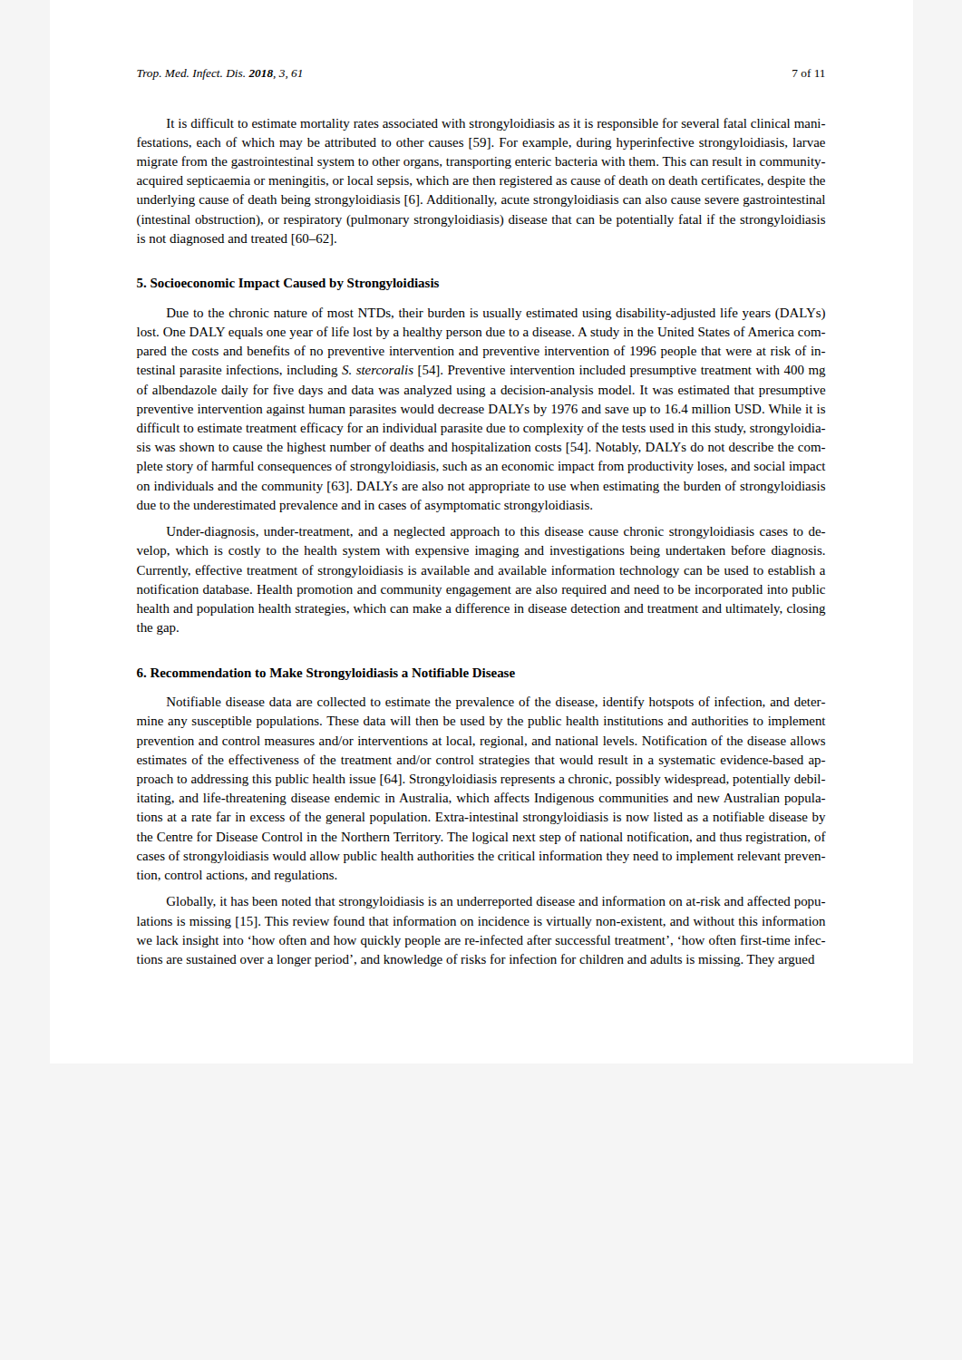Trop. Med. Infect. Dis. 2018, 3, 61 7 of 11
It is difficult to estimate mortality rates associated with strongyloidiasis as it is responsible for several fatal clinical manifestations, each of which may be attributed to other causes [59]. For example, during hyperinfective strongyloidiasis, larvae migrate from the gastrointestinal system to other organs, transporting enteric bacteria with them. This can result in community-acquired septicaemia or meningitis, or local sepsis, which are then registered as cause of death on death certificates, despite the underlying cause of death being strongyloidiasis [6]. Additionally, acute strongyloidiasis can also cause severe gastrointestinal (intestinal obstruction), or respiratory (pulmonary strongyloidiasis) disease that can be potentially fatal if the strongyloidiasis is not diagnosed and treated [60–62].
5. Socioeconomic Impact Caused by Strongyloidiasis
Due to the chronic nature of most NTDs, their burden is usually estimated using disability-adjusted life years (DALYs) lost. One DALY equals one year of life lost by a healthy person due to a disease. A study in the United States of America compared the costs and benefits of no preventive intervention and preventive intervention of 1996 people that were at risk of intestinal parasite infections, including S. stercoralis [54]. Preventive intervention included presumptive treatment with 400 mg of albendazole daily for five days and data was analyzed using a decision-analysis model. It was estimated that presumptive preventive intervention against human parasites would decrease DALYs by 1976 and save up to 16.4 million USD. While it is difficult to estimate treatment efficacy for an individual parasite due to complexity of the tests used in this study, strongyloidiasis was shown to cause the highest number of deaths and hospitalization costs [54]. Notably, DALYs do not describe the complete story of harmful consequences of strongyloidiasis, such as an economic impact from productivity loses, and social impact on individuals and the community [63]. DALYs are also not appropriate to use when estimating the burden of strongyloidiasis due to the underestimated prevalence and in cases of asymptomatic strongyloidiasis.
Under-diagnosis, under-treatment, and a neglected approach to this disease cause chronic strongyloidiasis cases to develop, which is costly to the health system with expensive imaging and investigations being undertaken before diagnosis. Currently, effective treatment of strongyloidiasis is available and available information technology can be used to establish a notification database. Health promotion and community engagement are also required and need to be incorporated into public health and population health strategies, which can make a difference in disease detection and treatment and ultimately, closing the gap.
6. Recommendation to Make Strongyloidiasis a Notifiable Disease
Notifiable disease data are collected to estimate the prevalence of the disease, identify hotspots of infection, and determine any susceptible populations. These data will then be used by the public health institutions and authorities to implement prevention and control measures and/or interventions at local, regional, and national levels. Notification of the disease allows estimates of the effectiveness of the treatment and/or control strategies that would result in a systematic evidence-based approach to addressing this public health issue [64]. Strongyloidiasis represents a chronic, possibly widespread, potentially debilitating, and life-threatening disease endemic in Australia, which affects Indigenous communities and new Australian populations at a rate far in excess of the general population. Extra-intestinal strongyloidiasis is now listed as a notifiable disease by the Centre for Disease Control in the Northern Territory. The logical next step of national notification, and thus registration, of cases of strongyloidiasis would allow public health authorities the critical information they need to implement relevant prevention, control actions, and regulations.
Globally, it has been noted that strongyloidiasis is an underreported disease and information on at-risk and affected populations is missing [15]. This review found that information on incidence is virtually non-existent, and without this information we lack insight into ‘how often and how quickly people are re-infected after successful treatment’, ‘how often first-time infections are sustained over a longer period’, and knowledge of risks for infection for children and adults is missing. They argued